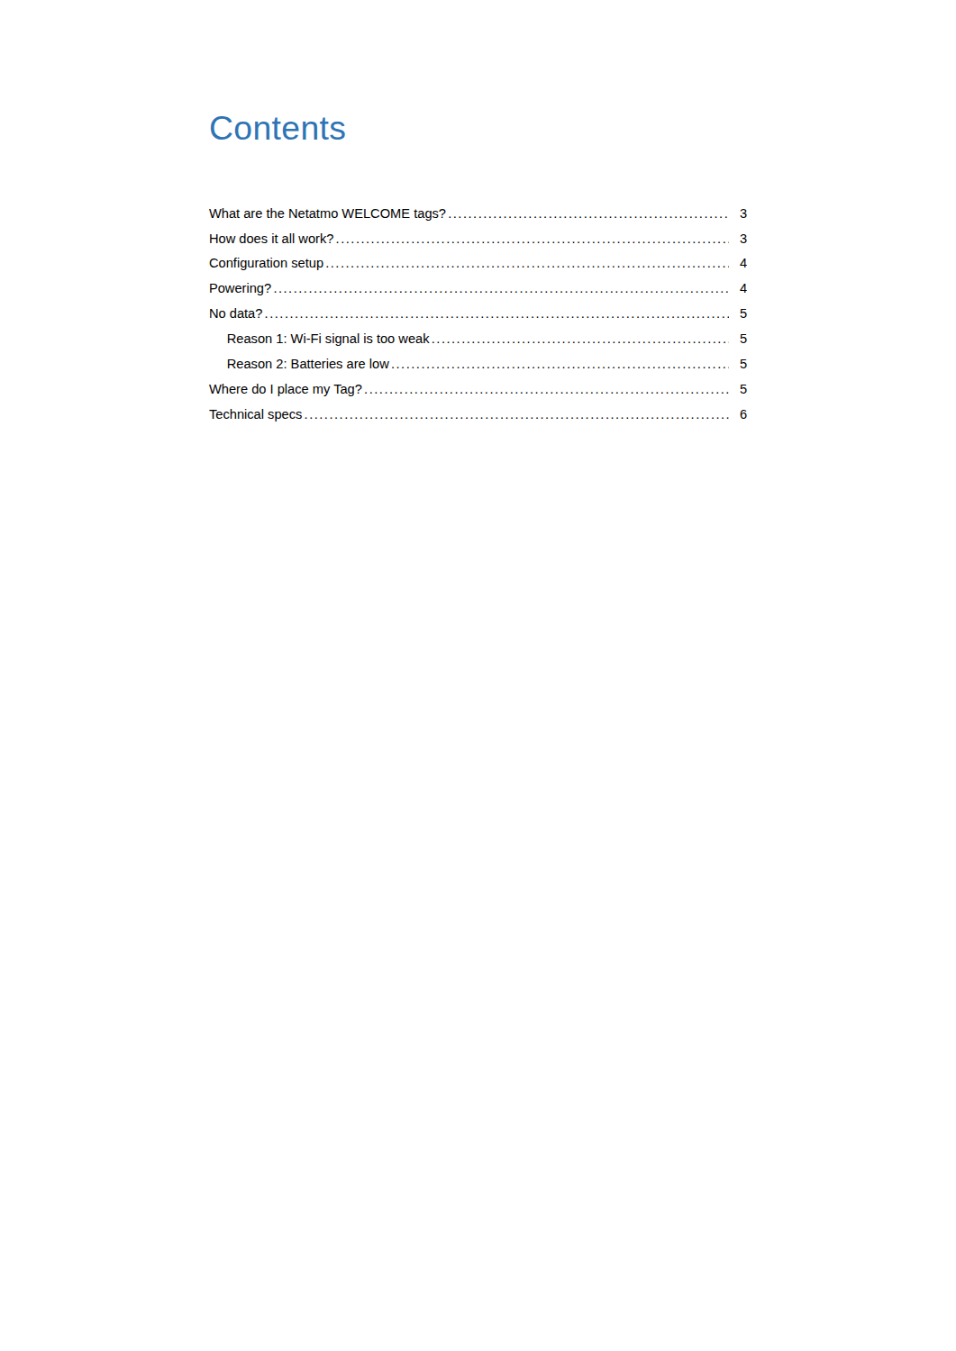Contents
What are the Netatmo WELCOME tags? ........................................................................................... 3
How does it all work? ............................................................................................................. 3
Configuration setup ............................................................................................................... 4
Powering? .............................................................................................................................. 4
No data? ................................................................................................................................ 5
Reason 1: Wi-Fi signal is too weak ....................................................................................... 5
Reason 2: Batteries are low ................................................................................................. 5
Where do I place my Tag? ....................................................................................................... 5
Technical specs ..................................................................................................................... 6